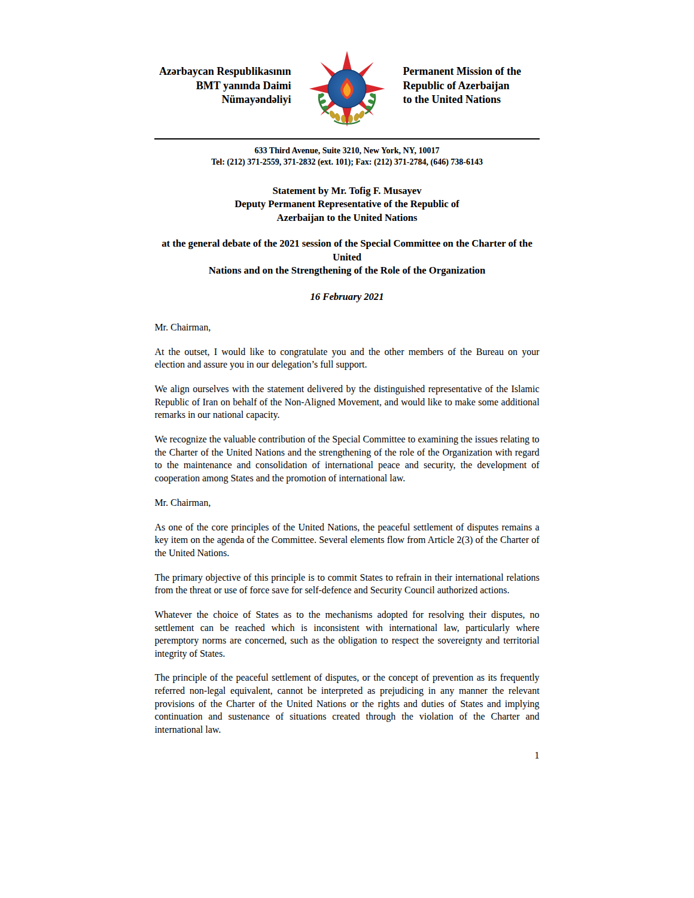Azərbaycan Respublikasının
BMT yanında Daimi
Nümayəndəliyi
Permanent Mission of the
Republic of Azerbaijan
to the United Nations
633 Third Avenue, Suite 3210, New York, NY, 10017
Tel: (212) 371-2559, 371-2832 (ext. 101); Fax: (212) 371-2784, (646) 738-6143
Statement by Mr. Tofig F. Musayev
Deputy Permanent Representative of the Republic of
Azerbaijan to the United Nations
at the general debate of the 2021 session of the Special Committee on the Charter of the United
Nations and on the Strengthening of the Role of the Organization
16 February 2021
Mr. Chairman,
At the outset, I would like to congratulate you and the other members of the Bureau on your election and assure you in our delegation’s full support.
We align ourselves with the statement delivered by the distinguished representative of the Islamic Republic of Iran on behalf of the Non-Aligned Movement, and would like to make some additional remarks in our national capacity.
We recognize the valuable contribution of the Special Committee to examining the issues relating to the Charter of the United Nations and the strengthening of the role of the Organization with regard to the maintenance and consolidation of international peace and security, the development of cooperation among States and the promotion of international law.
Mr. Chairman,
As one of the core principles of the United Nations, the peaceful settlement of disputes remains a key item on the agenda of the Committee. Several elements flow from Article 2(3) of the Charter of the United Nations.
The primary objective of this principle is to commit States to refrain in their international relations from the threat or use of force save for self-defence and Security Council authorized actions.
Whatever the choice of States as to the mechanisms adopted for resolving their disputes, no settlement can be reached which is inconsistent with international law, particularly where peremptory norms are concerned, such as the obligation to respect the sovereignty and territorial integrity of States.
The principle of the peaceful settlement of disputes, or the concept of prevention as its frequently referred non-legal equivalent, cannot be interpreted as prejudicing in any manner the relevant provisions of the Charter of the United Nations or the rights and duties of States and implying continuation and sustenance of situations created through the violation of the Charter and international law.
1